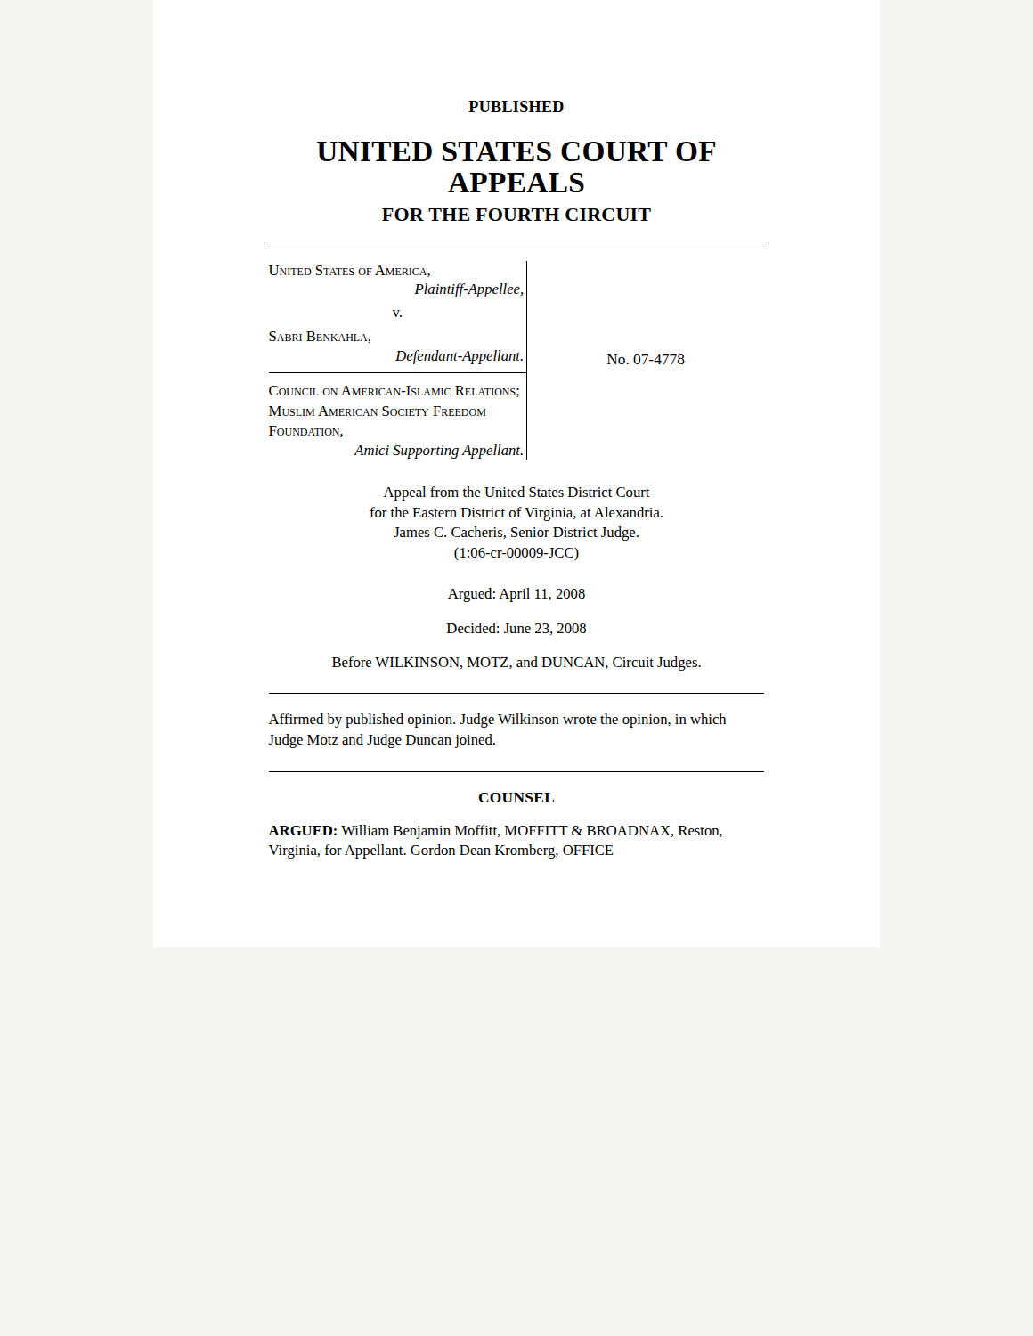PUBLISHED
UNITED STATES COURT OF APPEALS
FOR THE FOURTH CIRCUIT
| United States of America , Plaintiff-Appellee, v. Sabri Benkahla , Defendant-Appellant. Council on American-Islamic Relations ; Muslim American Society Freedom Foundation , Amici Supporting Appellant. | No. 07-4778 |
Appeal from the United States District Court
for the Eastern District of Virginia, at Alexandria.
James C. Cacheris, Senior District Judge.
(1:06-cr-00009-JCC)
Argued: April 11, 2008
Decided: June 23, 2008
Before WILKINSON, MOTZ, and DUNCAN, Circuit Judges.
Affirmed by published opinion. Judge Wilkinson wrote the opinion, in which Judge Motz and Judge Duncan joined.
COUNSEL
ARGUED: William Benjamin Moffitt, MOFFITT & BROADNAX, Reston, Virginia, for Appellant. Gordon Dean Kromberg, OFFICE